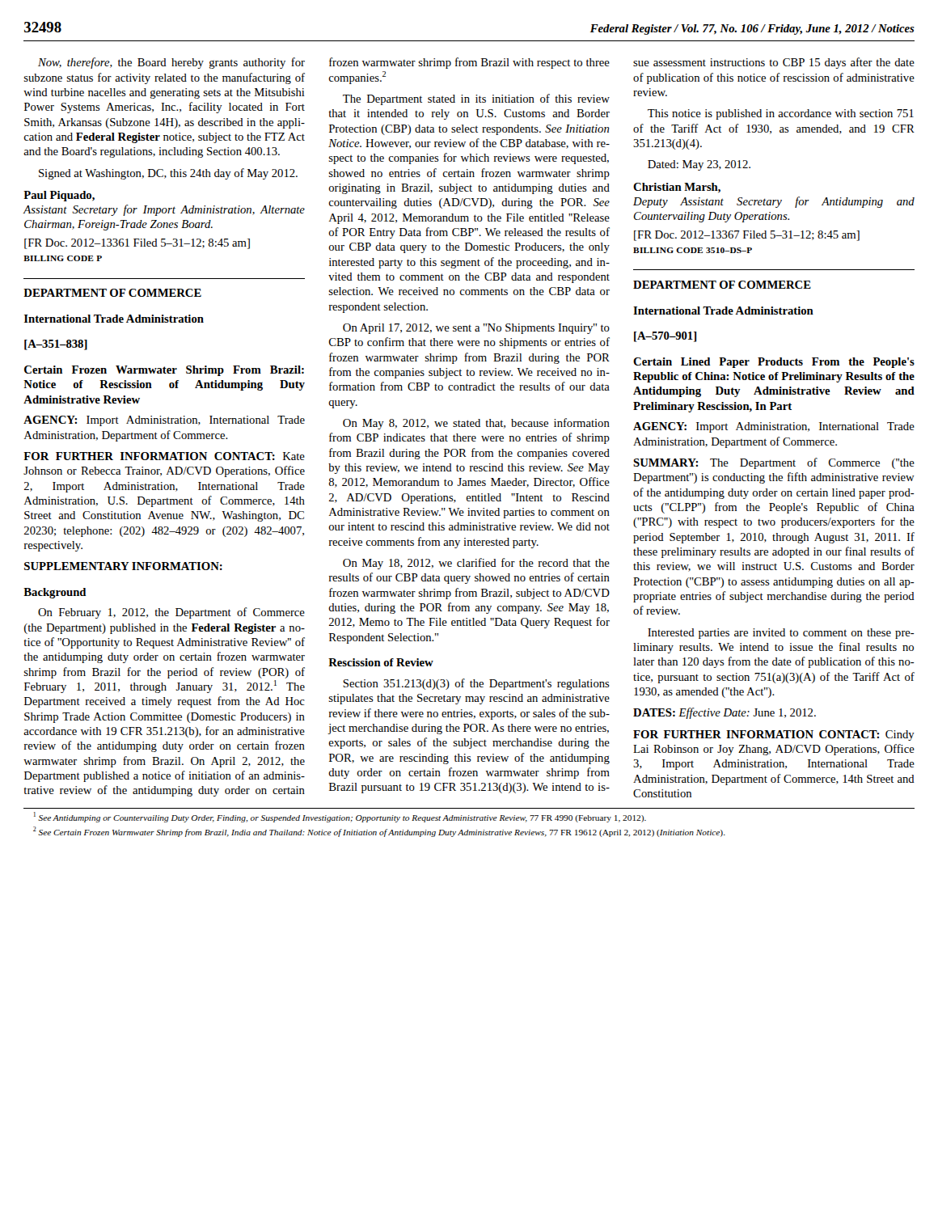32498 Federal Register / Vol. 77, No. 106 / Friday, June 1, 2012 / Notices
Now, therefore, the Board hereby grants authority for subzone status for activity related to the manufacturing of wind turbine nacelles and generating sets at the Mitsubishi Power Systems Americas, Inc., facility located in Fort Smith, Arkansas (Subzone 14H), as described in the application and Federal Register notice, subject to the FTZ Act and the Board's regulations, including Section 400.13.
Signed at Washington, DC, this 24th day of May 2012.
Paul Piquado,
Assistant Secretary for Import Administration, Alternate Chairman, Foreign-Trade Zones Board.
[FR Doc. 2012–13361 Filed 5–31–12; 8:45 am]
BILLING CODE P
DEPARTMENT OF COMMERCE
International Trade Administration
[A–351–838]
Certain Frozen Warmwater Shrimp From Brazil: Notice of Rescission of Antidumping Duty Administrative Review
AGENCY: Import Administration, International Trade Administration, Department of Commerce.
FOR FURTHER INFORMATION CONTACT: Kate Johnson or Rebecca Trainor, AD/CVD Operations, Office 2, Import Administration, International Trade Administration, U.S. Department of Commerce, 14th Street and Constitution Avenue NW., Washington, DC 20230; telephone: (202) 482–4929 or (202) 482–4007, respectively.
SUPPLEMENTARY INFORMATION:
Background
On February 1, 2012, the Department of Commerce (the Department) published in the Federal Register a notice of ''Opportunity to Request Administrative Review'' of the antidumping duty order on certain frozen warmwater shrimp from Brazil for the period of review (POR) of February 1, 2011, through January 31, 2012.1 The Department received a timely request from the Ad Hoc Shrimp Trade Action Committee (Domestic Producers) in accordance with 19 CFR 351.213(b), for an administrative review of the antidumping duty order on certain frozen warmwater shrimp from Brazil. On April 2, 2012, the Department published a notice of initiation of an administrative review of the antidumping duty order on certain frozen warmwater shrimp from Brazil with respect to three companies.2
The Department stated in its initiation of this review that it intended to rely on U.S. Customs and Border Protection (CBP) data to select respondents. See Initiation Notice. However, our review of the CBP database, with respect to the companies for which reviews were requested, showed no entries of certain frozen warmwater shrimp originating in Brazil, subject to antidumping duties and countervailing duties (AD/CVD), during the POR. See April 4, 2012, Memorandum to the File entitled ''Release of POR Entry Data from CBP''. We released the results of our CBP data query to the Domestic Producers, the only interested party to this segment of the proceeding, and invited them to comment on the CBP data and respondent selection. We received no comments on the CBP data or respondent selection.
On April 17, 2012, we sent a ''No Shipments Inquiry'' to CBP to confirm that there were no shipments or entries of frozen warmwater shrimp from Brazil during the POR from the companies subject to review. We received no information from CBP to contradict the results of our data query.
On May 8, 2012, we stated that, because information from CBP indicates that there were no entries of shrimp from Brazil during the POR from the companies covered by this review, we intend to rescind this review. See May 8, 2012, Memorandum to James Maeder, Director, Office 2, AD/CVD Operations, entitled ''Intent to Rescind Administrative Review.'' We invited parties to comment on our intent to rescind this administrative review. We did not receive comments from any interested party.
On May 18, 2012, we clarified for the record that the results of our CBP data query showed no entries of certain frozen warmwater shrimp from Brazil, subject to AD/CVD duties, during the POR from any company. See May 18, 2012, Memo to The File entitled ''Data Query Request for Respondent Selection.''
Rescission of Review
Section 351.213(d)(3) of the Department's regulations stipulates that the Secretary may rescind an administrative review if there were no entries, exports, or sales of the subject merchandise during the POR. As there were no entries, exports, or sales of the subject merchandise during the POR, we are rescinding this review of the antidumping duty order on certain frozen warmwater shrimp from Brazil pursuant to 19 CFR 351.213(d)(3). We intend to issue assessment instructions to CBP 15 days after the date of publication of this notice of rescission of administrative review.
This notice is published in accordance with section 751 of the Tariff Act of 1930, as amended, and 19 CFR 351.213(d)(4).
Dated: May 23, 2012.
Christian Marsh,
Deputy Assistant Secretary for Antidumping and Countervailing Duty Operations.
[FR Doc. 2012–13367 Filed 5–31–12; 8:45 am]
BILLING CODE 3510–DS–P
DEPARTMENT OF COMMERCE
International Trade Administration
[A–570–901]
Certain Lined Paper Products From the People's Republic of China: Notice of Preliminary Results of the Antidumping Duty Administrative Review and Preliminary Rescission, In Part
AGENCY: Import Administration, International Trade Administration, Department of Commerce.
SUMMARY: The Department of Commerce (''the Department'') is conducting the fifth administrative review of the antidumping duty order on certain lined paper products (''CLPP'') from the People's Republic of China (''PRC'') with respect to two producers/exporters for the period September 1, 2010, through August 31, 2011. If these preliminary results are adopted in our final results of this review, we will instruct U.S. Customs and Border Protection (''CBP'') to assess antidumping duties on all appropriate entries of subject merchandise during the period of review.
Interested parties are invited to comment on these preliminary results. We intend to issue the final results no later than 120 days from the date of publication of this notice, pursuant to section 751(a)(3)(A) of the Tariff Act of 1930, as amended (''the Act'').
DATES: Effective Date: June 1, 2012.
FOR FURTHER INFORMATION CONTACT: Cindy Lai Robinson or Joy Zhang, AD/CVD Operations, Office 3, Import Administration, International Trade Administration, Department of Commerce, 14th Street and Constitution
1 See Antidumping or Countervailing Duty Order, Finding, or Suspended Investigation; Opportunity to Request Administrative Review, 77 FR 4990 (February 1, 2012).
2 See Certain Frozen Warmwater Shrimp from Brazil, India and Thailand: Notice of Initiation of Antidumping Duty Administrative Reviews, 77 FR 19612 (April 2, 2012) (Initiation Notice).